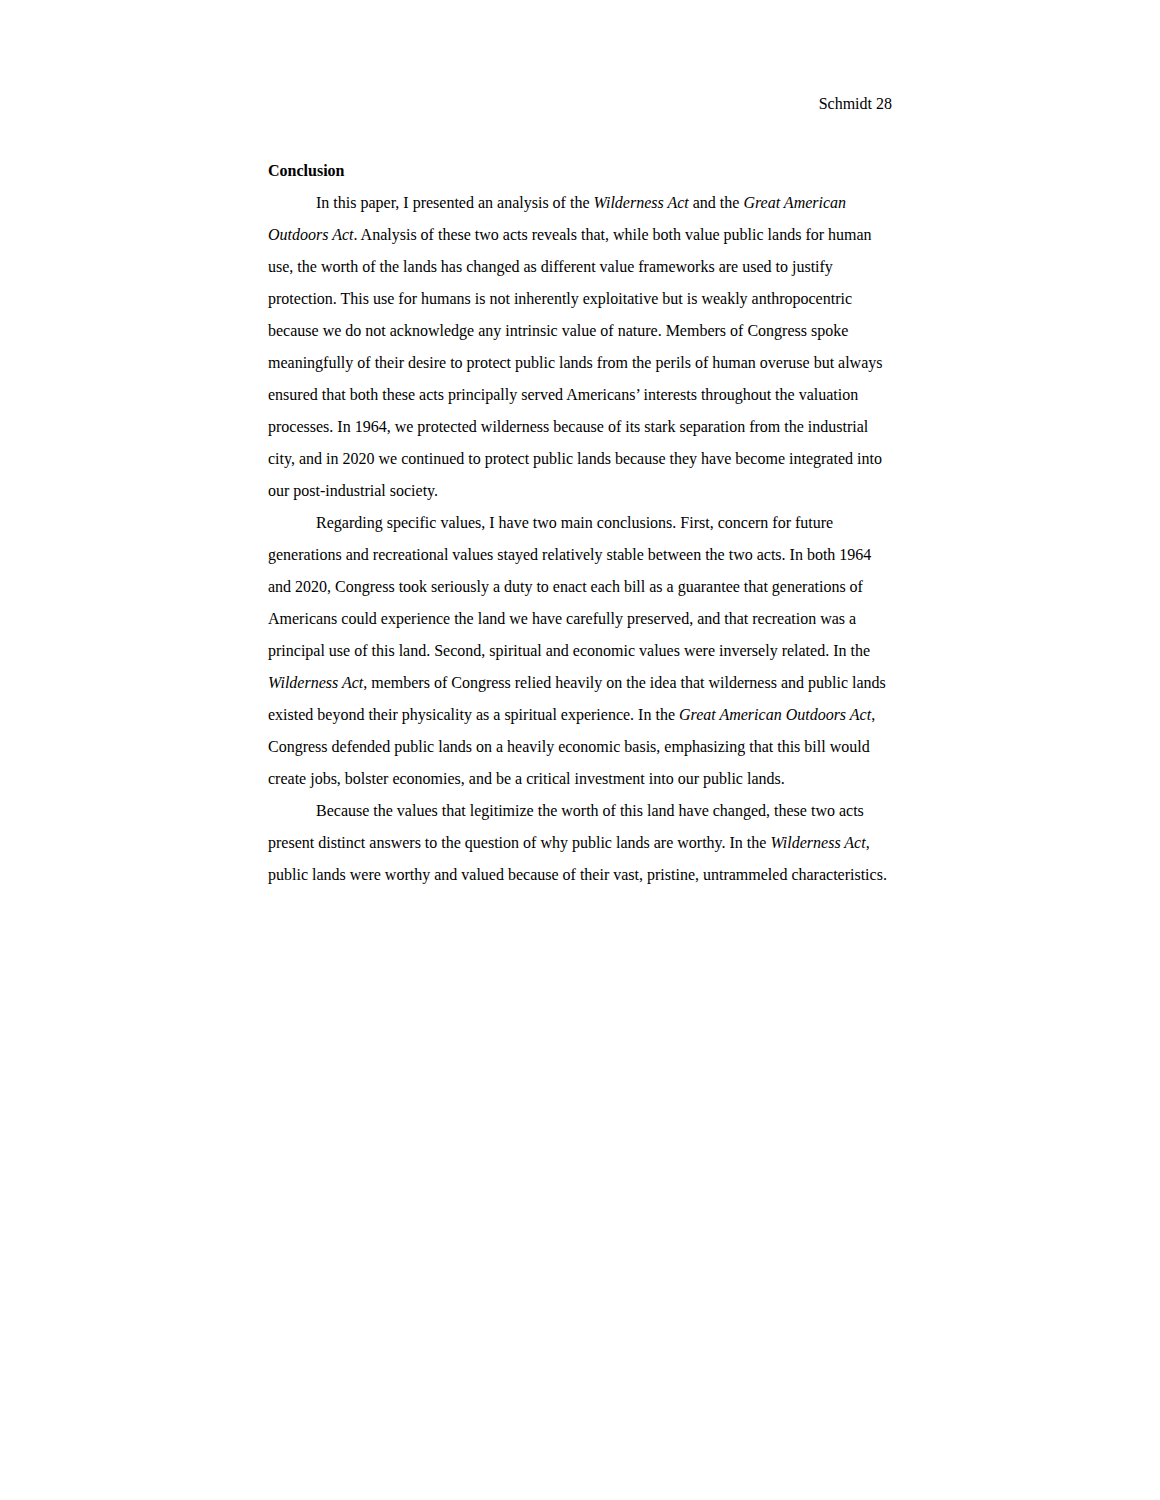Schmidt 28
Conclusion
In this paper, I presented an analysis of the Wilderness Act and the Great American Outdoors Act. Analysis of these two acts reveals that, while both value public lands for human use, the worth of the lands has changed as different value frameworks are used to justify protection. This use for humans is not inherently exploitative but is weakly anthropocentric because we do not acknowledge any intrinsic value of nature. Members of Congress spoke meaningfully of their desire to protect public lands from the perils of human overuse but always ensured that both these acts principally served Americans’ interests throughout the valuation processes. In 1964, we protected wilderness because of its stark separation from the industrial city, and in 2020 we continued to protect public lands because they have become integrated into our post-industrial society.
Regarding specific values, I have two main conclusions. First, concern for future generations and recreational values stayed relatively stable between the two acts. In both 1964 and 2020, Congress took seriously a duty to enact each bill as a guarantee that generations of Americans could experience the land we have carefully preserved, and that recreation was a principal use of this land. Second, spiritual and economic values were inversely related. In the Wilderness Act, members of Congress relied heavily on the idea that wilderness and public lands existed beyond their physicality as a spiritual experience. In the Great American Outdoors Act, Congress defended public lands on a heavily economic basis, emphasizing that this bill would create jobs, bolster economies, and be a critical investment into our public lands.
Because the values that legitimize the worth of this land have changed, these two acts present distinct answers to the question of why public lands are worthy. In the Wilderness Act, public lands were worthy and valued because of their vast, pristine, untrammeled characteristics.